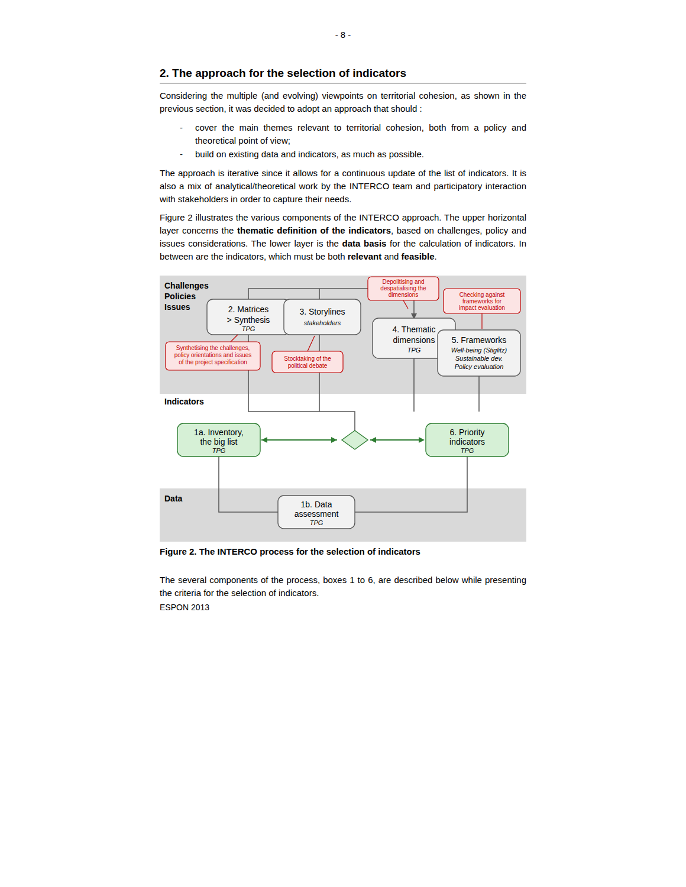- 8 -
2. The approach for the selection of indicators
Considering the multiple (and evolving) viewpoints on territorial cohesion, as shown in the previous section, it was decided to adopt an approach that should :
cover the main themes relevant to territorial cohesion, both from a policy and theoretical point of view;
build on existing data and indicators, as much as possible.
The approach is iterative since it allows for a continuous update of the list of indicators. It is also a mix of analytical/theoretical work by the INTERCO team and participatory interaction with stakeholders in order to capture their needs.
Figure 2 illustrates the various components of the INTERCO approach. The upper horizontal layer concerns the thematic definition of the indicators, based on challenges, policy and issues considerations. The lower layer is the data basis for the calculation of indicators. In between are the indicators, which must be both relevant and feasible.
Challenges Policies Issues Indicators Data 2. Matrices > Synthesis TPG 3. Storylines stakeholders 4. Thematic dimensions TPG 5. Frameworks Well-being (Stiglitz) Sustainable dev. Policy evaluation Depolitising and despatialising the dimensions Checking against frameworks for impact evaluation Synthetising the challenges, policy orientations and issues of the project specification Stocktaking of the political debate 1a. Inventory, the big list TPG 6. Priority indicators TPG 1b. Data assessment TPG
Figure 2. The INTERCO process for the selection of indicators
The several components of the process, boxes 1 to 6, are described below while presenting the criteria for the selection of indicators.
ESPON 2013